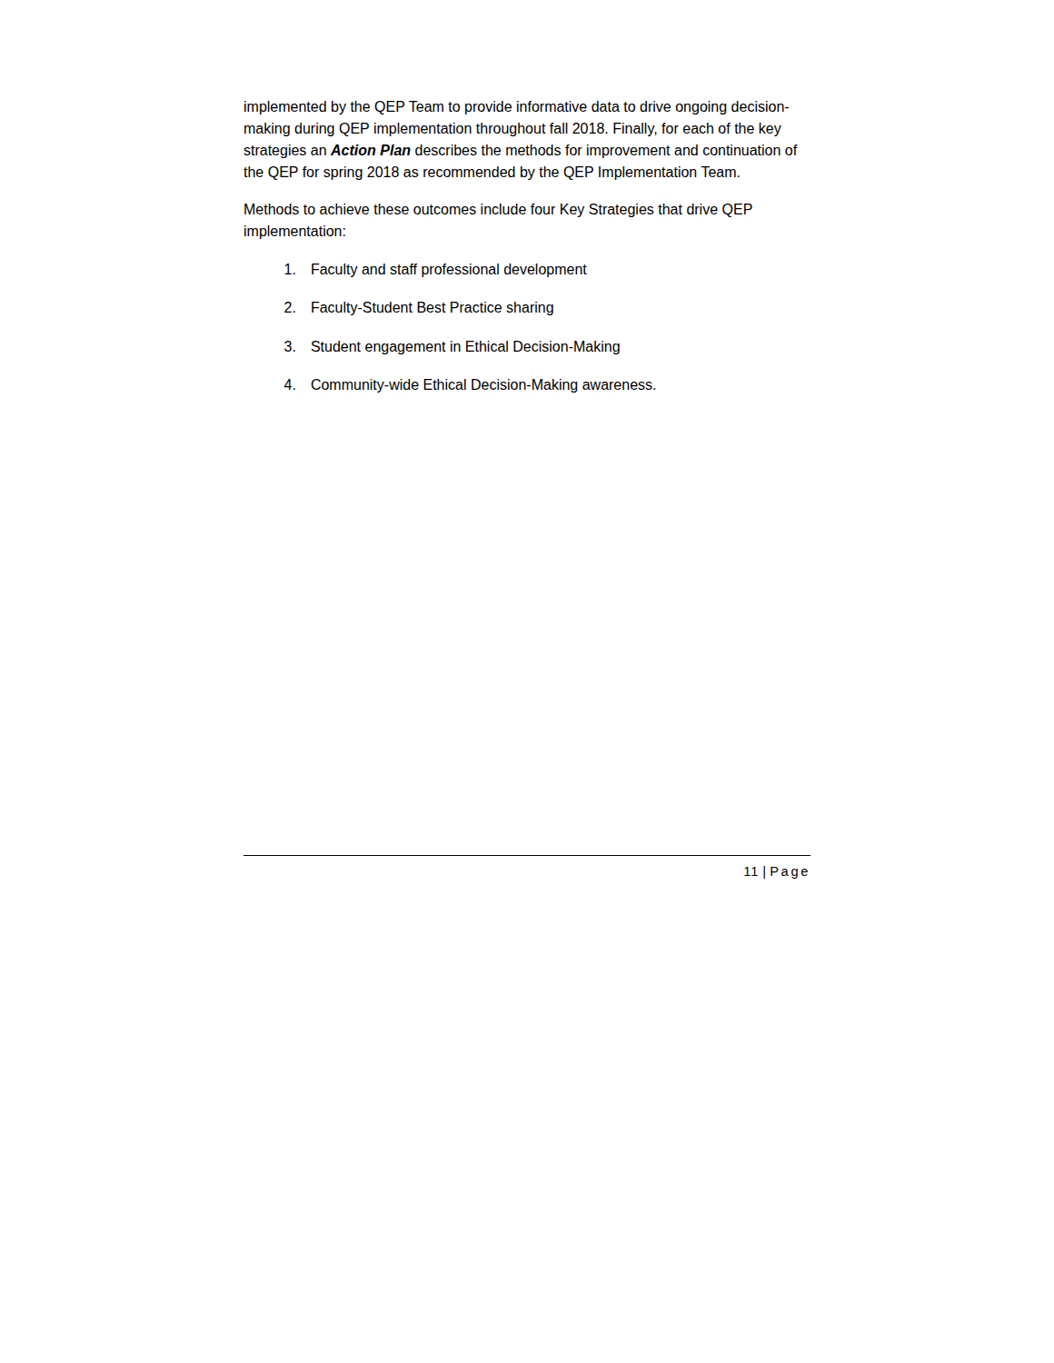implemented by the QEP Team to provide informative data to drive ongoing decision-making during QEP implementation throughout fall 2018. Finally, for each of the key strategies an Action Plan describes the methods for improvement and continuation of the QEP for spring 2018 as recommended by the QEP Implementation Team.
Methods to achieve these outcomes include four Key Strategies that drive QEP implementation:
Faculty and staff professional development
Faculty-Student Best Practice sharing
Student engagement in Ethical Decision-Making
Community-wide Ethical Decision-Making awareness.
11 | Page